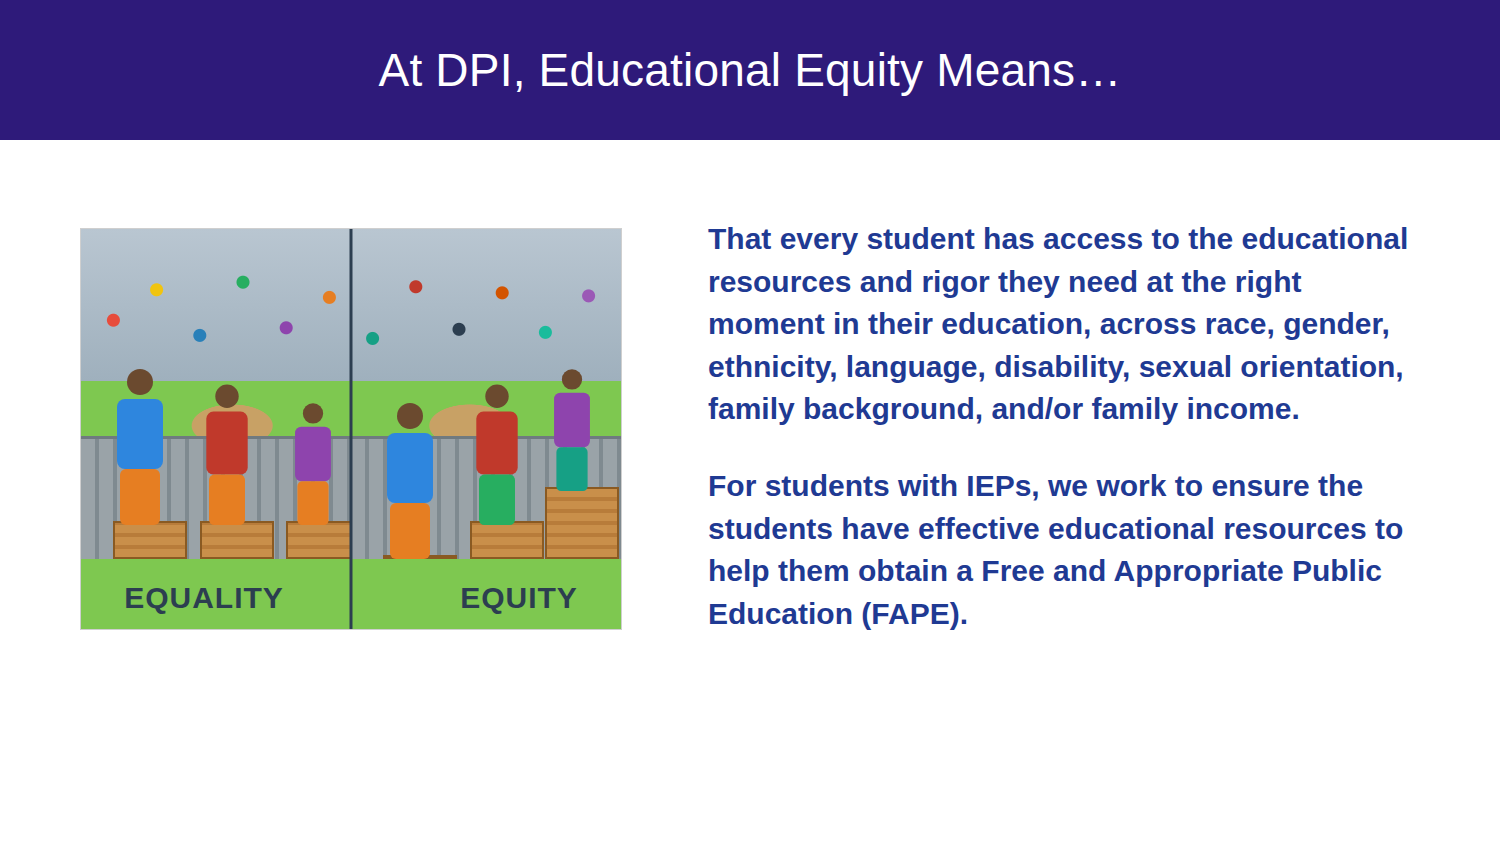At DPI, Educational Equity Means…
Equality
Equity
That every student has access to the educational resources and rigor they need at the right moment in their education, across race, gender, ethnicity, language, disability, sexual orientation, family background, and/or family income.
For students with IEPs, we work to ensure the students have effective educational resources to help them obtain a Free and Appropriate Public Education (FAPE).